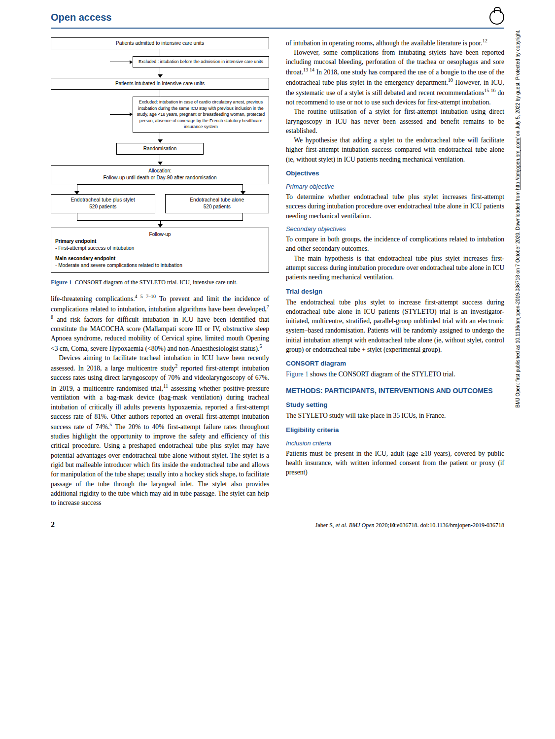BMJ Open: first published as 10.1136/bmjopen-2019-036718 on 7 October 2020. Downloaded from http://bmjopen.bmj.com/ on July 5, 2022 by guest. Protected by copyright.
Open access
Patients admitted to intensive care units
Excluded : intubation before the admission in intensive care units
Patients intubated in intensive care units
Excluded: intubation in case of cardio circulatory arrest, previous intubation during the same ICU stay with previous inclusion in the study, age <18 years, pregnant or breastfeeding woman, protected person, absence of coverage by the French statutory healthcare insurance system
Randomisation
Allocation:
Follow-up until death or Day-90 after randomisation
Endotracheal tube plus stylet
520 patients
Endotracheal tube alone
520 patients
Follow-up
Primary endpoint
- First-attempt success of intubation
Main secondary endpoint
- Moderate and severe complications related to intubation
Figure 1 CONSORT diagram of the STYLETO trial. ICU, intensive care unit.
life-threatening complications.4 5 7–10 To prevent and limit the incidence of complications related to intubation, intubation algorithms have been developed,7 8 and risk factors for difficult intubation in ICU have been identified that constitute the MACOCHA score (Mallampati score III or IV, obstructive sleep Apnoea syndrome, reduced mobility of Cervical spine, limited mouth Opening <3 cm, Coma, severe Hypoxaemia (<80%) and non-Anaesthesiologist status).5
Devices aiming to facilitate tracheal intubation in ICU have been recently assessed. In 2018, a large multicentre study2 reported first-attempt intubation success rates using direct laryngoscopy of 70% and videolaryngoscopy of 67%. In 2019, a multicentre randomised trial,11 assessing whether positive-pressure ventilation with a bag-mask device (bag-mask ventilation) during tracheal intubation of critically ill adults prevents hypoxaemia, reported a first-attempt success rate of 81%. Other authors reported an overall first-attempt intubation success rate of 74%.5 The 20% to 40% first-attempt failure rates throughout studies highlight the opportunity to improve the safety and efficiency of this critical procedure. Using a preshaped endotracheal tube plus stylet may have potential advantages over endotracheal tube alone without stylet. The stylet is a rigid but malleable introducer which fits inside the endotracheal tube and allows for manipulation of the tube shape; usually into a hockey stick shape, to facilitate passage of the tube through the laryngeal inlet. The stylet also provides additional rigidity to the tube which may aid in tube passage. The stylet can help to increase success
of intubation in operating rooms, although the available literature is poor.12
However, some complications from intubating stylets have been reported including mucosal bleeding, perforation of the trachea or oesophagus and sore throat.13 14 In 2018, one study has compared the use of a bougie to the use of the endotracheal tube plus stylet in the emergency department.10 However, in ICU, the systematic use of a stylet is still debated and recent recommendations15 16 do not recommend to use or not to use such devices for first-attempt intubation.
The routine utilisation of a stylet for first-attempt intubation using direct laryngoscopy in ICU has never been assessed and benefit remains to be established.
We hypothesise that adding a stylet to the endotracheal tube will facilitate higher first-attempt intubation success compared with endotracheal tube alone (ie, without stylet) in ICU patients needing mechanical ventilation.
Objectives
Primary objective
To determine whether endotracheal tube plus stylet increases first-attempt success during intubation procedure over endotracheal tube alone in ICU patients needing mechanical ventilation.
Secondary objectives
To compare in both groups, the incidence of complications related to intubation and other secondary outcomes.
The main hypothesis is that endotracheal tube plus stylet increases first-attempt success during intubation procedure over endotracheal tube alone in ICU patients needing mechanical ventilation.
Trial design
The endotracheal tube plus stylet to increase first-attempt success during endotracheal tube alone in ICU patients (STYLETO) trial is an investigator-initiated, multicentre, stratified, parallel-group unblinded trial with an electronic system–based randomisation. Patients will be randomly assigned to undergo the initial intubation attempt with endotracheal tube alone (ie, without stylet, control group) or endotracheal tube + stylet (experimental group).
CONSORT diagram
Figure 1 shows the CONSORT diagram of the STYLETO trial.
Methods: participants, interventions and outcomes
Study setting
The STYLETO study will take place in 35 ICUs, in France.
Eligibility criteria
Inclusion criteria
Patients must be present in the ICU, adult (age ≥18 years), covered by public health insurance, with written informed consent from the patient or proxy (if present)
2
Jaber S, et al. BMJ Open 2020;10:e036718. doi:10.1136/bmjopen-2019-036718